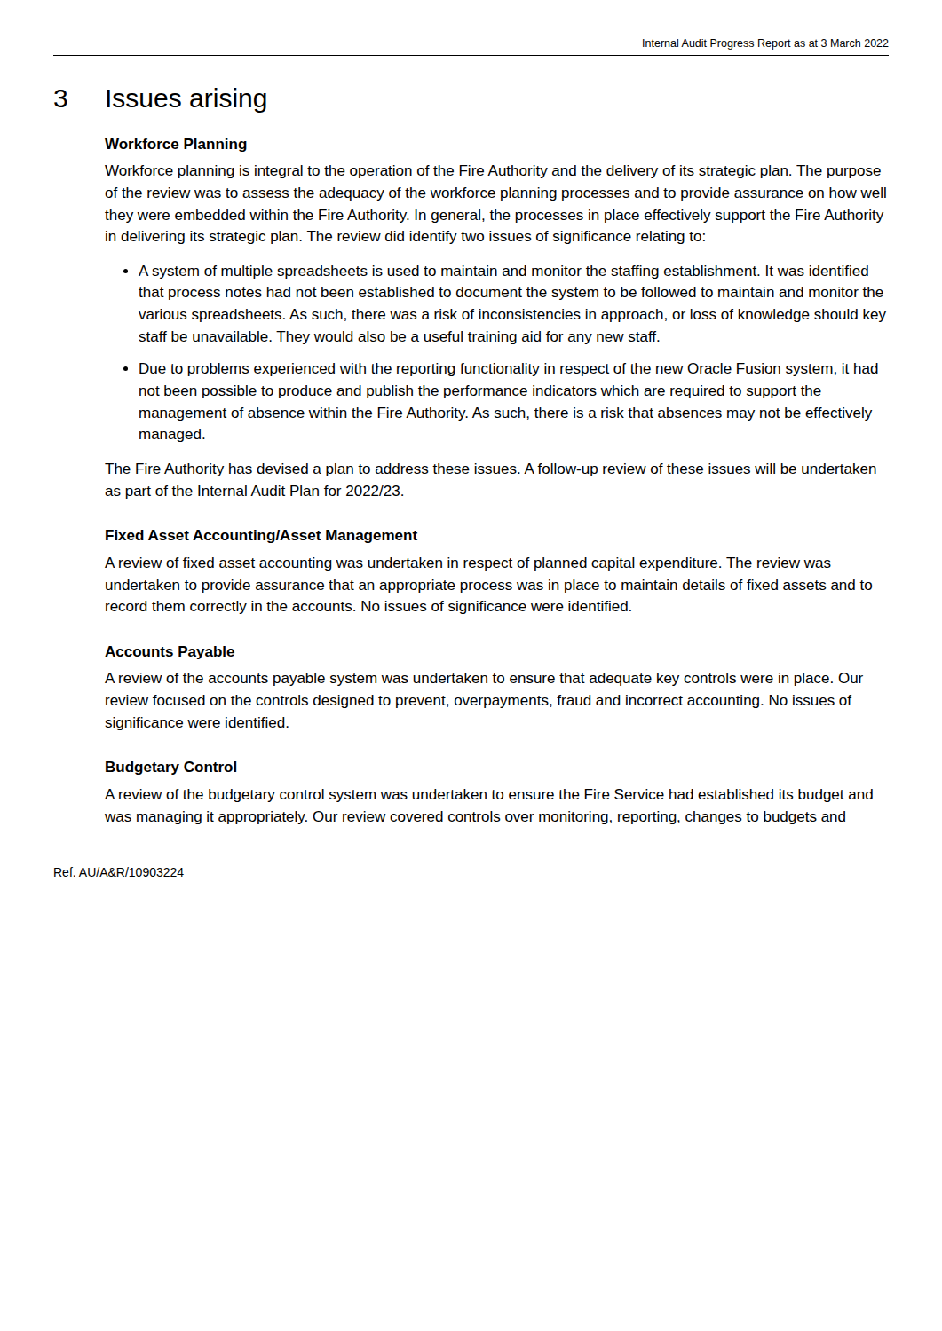Internal Audit Progress Report as at 3 March 2022
3 Issues arising
Workforce Planning
Workforce planning is integral to the operation of the Fire Authority and the delivery of its strategic plan. The purpose of the review was to assess the adequacy of the workforce planning processes and to provide assurance on how well they were embedded within the Fire Authority. In general, the processes in place effectively support the Fire Authority in delivering its strategic plan. The review did identify two issues of significance relating to:
A system of multiple spreadsheets is used to maintain and monitor the staffing establishment. It was identified that process notes had not been established to document the system to be followed to maintain and monitor the various spreadsheets. As such, there was a risk of inconsistencies in approach, or loss of knowledge should key staff be unavailable. They would also be a useful training aid for any new staff.
Due to problems experienced with the reporting functionality in respect of the new Oracle Fusion system, it had not been possible to produce and publish the performance indicators which are required to support the management of absence within the Fire Authority. As such, there is a risk that absences may not be effectively managed.
The Fire Authority has devised a plan to address these issues. A follow-up review of these issues will be undertaken as part of the Internal Audit Plan for 2022/23.
Fixed Asset Accounting/Asset Management
A review of fixed asset accounting was undertaken in respect of planned capital expenditure. The review was undertaken to provide assurance that an appropriate process was in place to maintain details of fixed assets and to record them correctly in the accounts. No issues of significance were identified.
Accounts Payable
A review of the accounts payable system was undertaken to ensure that adequate key controls were in place. Our review focused on the controls designed to prevent, overpayments, fraud and incorrect accounting. No issues of significance were identified.
Budgetary Control
A review of the budgetary control system was undertaken to ensure the Fire Service had established its budget and was managing it appropriately. Our review covered controls over monitoring, reporting, changes to budgets and
Ref. AU/A&R/10903224